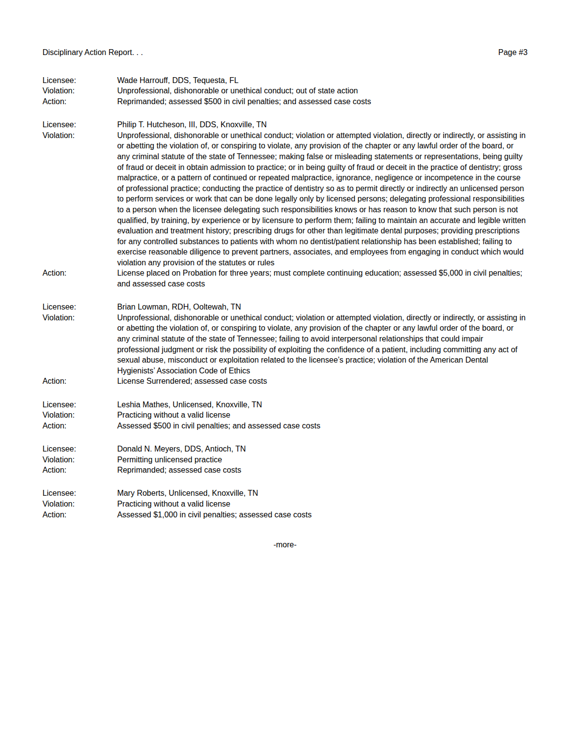Disciplinary Action Report. . . Page #3
Licensee:
Wade Harrouff, DDS, Tequesta, FL
Violation:
Unprofessional, dishonorable or unethical conduct; out of state action
Action:
Reprimanded; assessed $500 in civil penalties; and assessed case costs
Licensee:
Philip T. Hutcheson, III, DDS, Knoxville, TN
Violation:
Unprofessional, dishonorable or unethical conduct; violation or attempted violation, directly or indirectly, or assisting in or abetting the violation of, or conspiring to violate, any provision of the chapter or any lawful order of the board, or any criminal statute of the state of Tennessee; making false or misleading statements or representations, being guilty of fraud or deceit in obtain admission to practice; or in being guilty of fraud or deceit in the practice of dentistry; gross malpractice, or a pattern of continued or repeated malpractice, ignorance, negligence or incompetence in the course of professional practice; conducting the practice of dentistry so as to permit directly or indirectly an unlicensed person to perform services or work that can be done legally only by licensed persons; delegating professional responsibilities to a person when the licensee delegating such responsibilities knows or has reason to know that such person is not qualified, by training, by experience or by licensure to perform them; failing to maintain an accurate and legible written evaluation and treatment history; prescribing drugs for other than legitimate dental purposes; providing prescriptions for any controlled substances to patients with whom no dentist/patient relationship has been established; failing to exercise reasonable diligence to prevent partners, associates, and employees from engaging in conduct which would violation any provision of the statutes or rules
Action:
License placed on Probation for three years; must complete continuing education; assessed $5,000 in civil penalties; and assessed case costs
Licensee:
Brian Lowman, RDH, Ooltewah, TN
Violation:
Unprofessional, dishonorable or unethical conduct; violation or attempted violation, directly or indirectly, or assisting in or abetting the violation of, or conspiring to violate, any provision of the chapter or any lawful order of the board, or any criminal statute of the state of Tennessee; failing to avoid interpersonal relationships that could impair professional judgment or risk the possibility of exploiting the confidence of a patient, including committing any act of sexual abuse, misconduct or exploitation related to the licensee’s practice; violation of the American Dental Hygienists’ Association Code of Ethics
Action:
License Surrendered; assessed case costs
Licensee:
Leshia Mathes, Unlicensed, Knoxville, TN
Violation:
Practicing without a valid license
Action:
Assessed $500 in civil penalties; and assessed case costs
Licensee:
Donald N. Meyers, DDS, Antioch, TN
Violation:
Permitting unlicensed practice
Action:
Reprimanded; assessed case costs
Licensee:
Mary Roberts, Unlicensed, Knoxville, TN
Violation:
Practicing without a valid license
Action:
Assessed $1,000 in civil penalties; assessed case costs
-more-